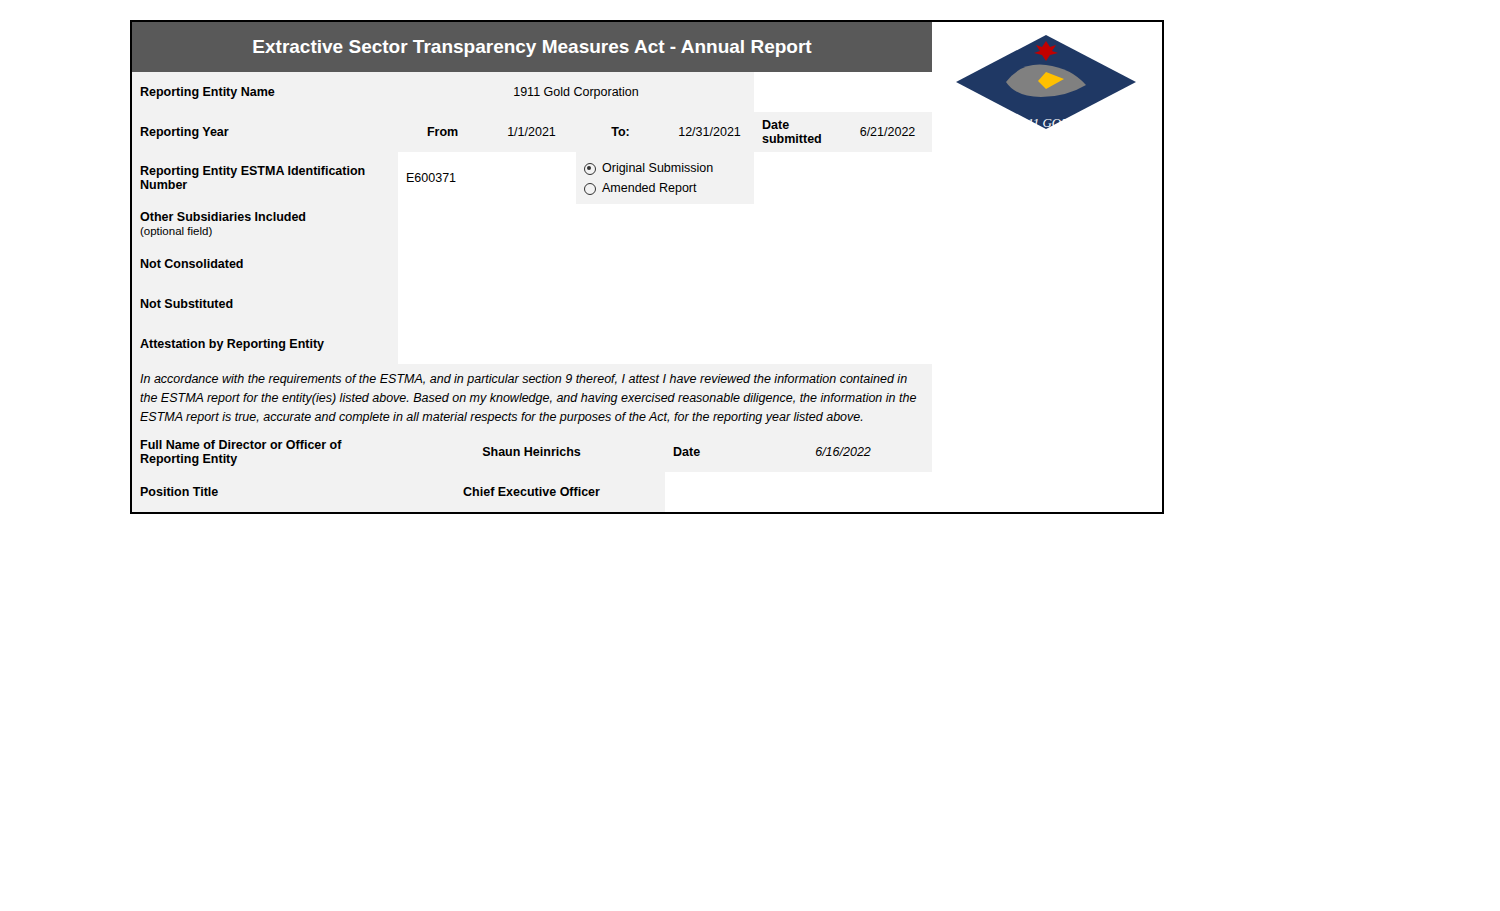Extractive Sector Transparency Measures Act - Annual Report
1911 GOLD
| Reporting Entity Name | 1911 Gold Corporation |
| Reporting Year | From | 1/1/2021 | To: | 12/31/2021 | Date submitted | 6/21/2022 |
| Reporting Entity ESTMA Identification Number | E600371 | Original Submission Amended Report | |
| Other Subsidiaries Included (optional field) | |
| Not Consolidated | |
| Not Substituted | |
| Attestation by Reporting Entity | |
| In accordance with the requirements of the ESTMA, and in particular section 9 thereof, I attest I have reviewed the information contained in the ESTMA report for the entity(ies) listed above. Based on my knowledge, and having exercised reasonable diligence, the information in the ESTMA report is true, accurate and complete in all material respects for the purposes of the Act, for the reporting year listed above. |
| Full Name of Director or Officer of Reporting Entity | Shaun Heinrichs | Date | 6/16/2022 |
| Position Title | Chief Executive Officer | |